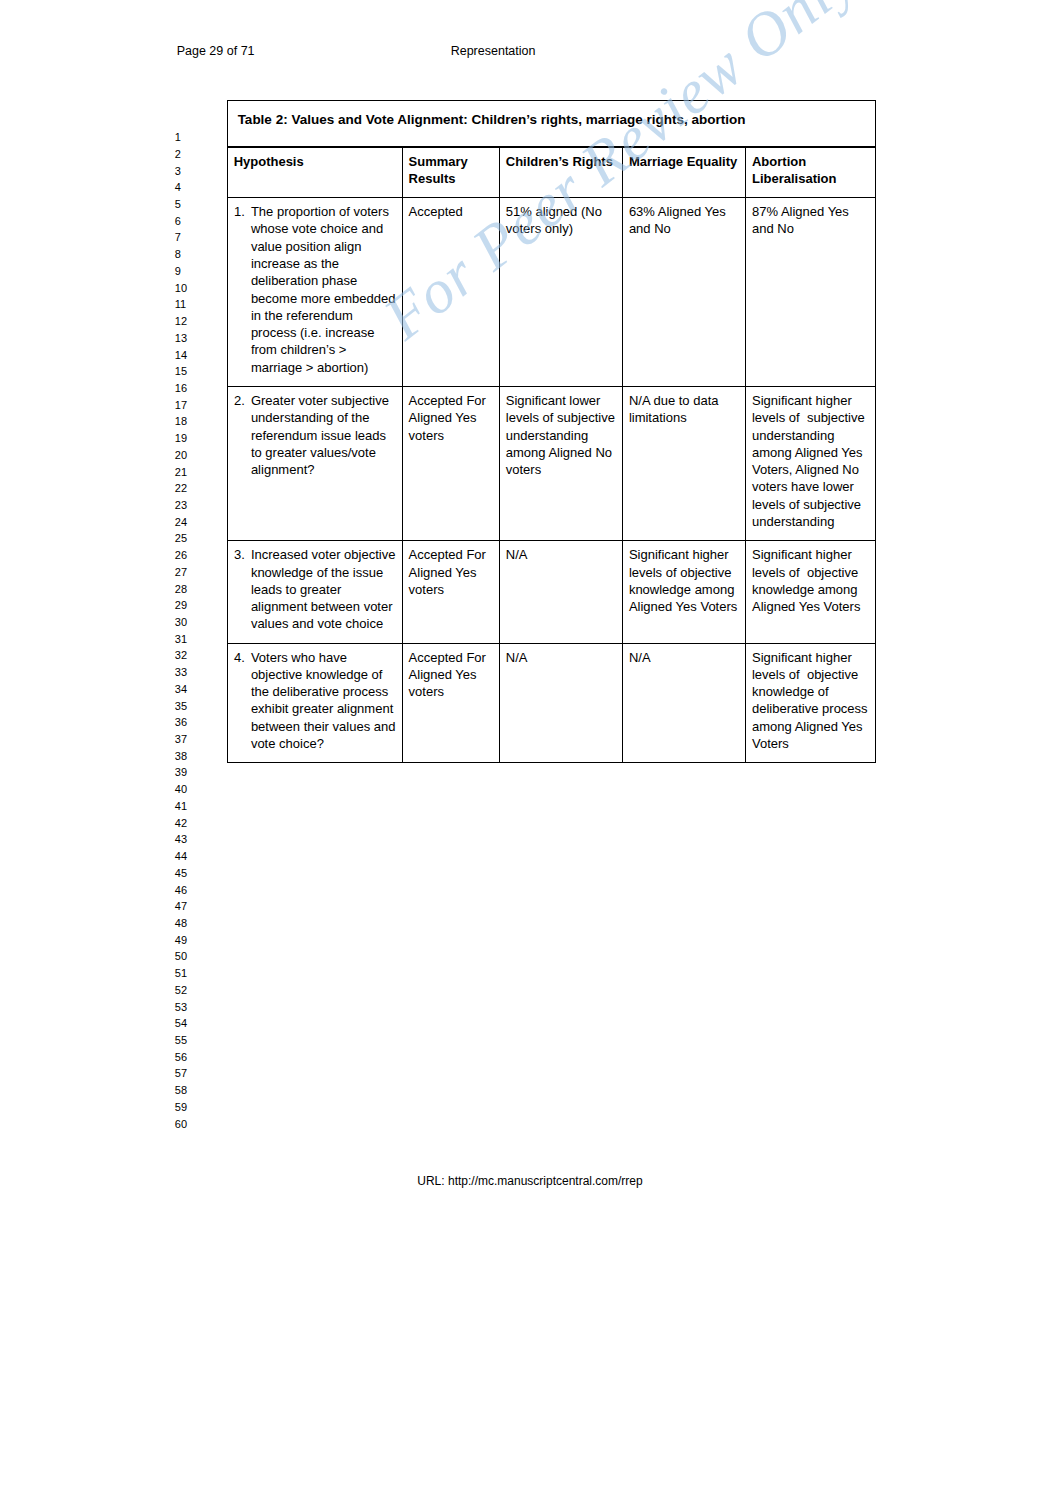Page 29 of 71
Representation
1
2
3
4
5
6
7
8
9
10
11
12
13
14
15
16
17
18
19
20
21
22
23
24
25
26
27
28
29
30
31
32
33
34
35
36
37
38
39
40
41
42
43
44
45
46
47
48
49
50
51
52
53
54
55
56
57
58
59
60
Table 2: Values and Vote Alignment: Children’s rights, marriage rights, abortion
| Hypothesis | Summary Results | Children’s Rights | Marriage Equality | Abortion Liberalisation |
| --- | --- | --- | --- | --- |
| The proportion of voters whose vote choice and value position align increase as the deliberation phase become more embedded in the referendum process (i.e. increase from children’s > marriage > abortion) | Accepted | 51% aligned (No voters only) | 63% Aligned Yes and No | 87% Aligned Yes and No |
| Greater voter subjective understanding of the referendum issue leads to greater values/vote alignment? | Accepted For Aligned Yes voters | Significant lower levels of subjective understanding among Aligned No voters | N/A due to data limitations | Significant higher levels of subjective understanding among Aligned Yes Voters, Aligned No voters have lower levels of subjective understanding |
| Increased voter objective knowledge of the issue leads to greater alignment between voter values and vote choice | Accepted For Aligned Yes voters | N/A | Significant higher levels of objective knowledge among Aligned Yes Voters | Significant higher levels of objective knowledge among Aligned Yes Voters |
| Voters who have objective knowledge of the deliberative process exhibit greater alignment between their values and vote choice? | Accepted For Aligned Yes voters | N/A | N/A | Significant higher levels of objective knowledge of deliberative process among Aligned Yes Voters |
For Peer Review Only
URL: http://mc.manuscriptcentral.com/rrep